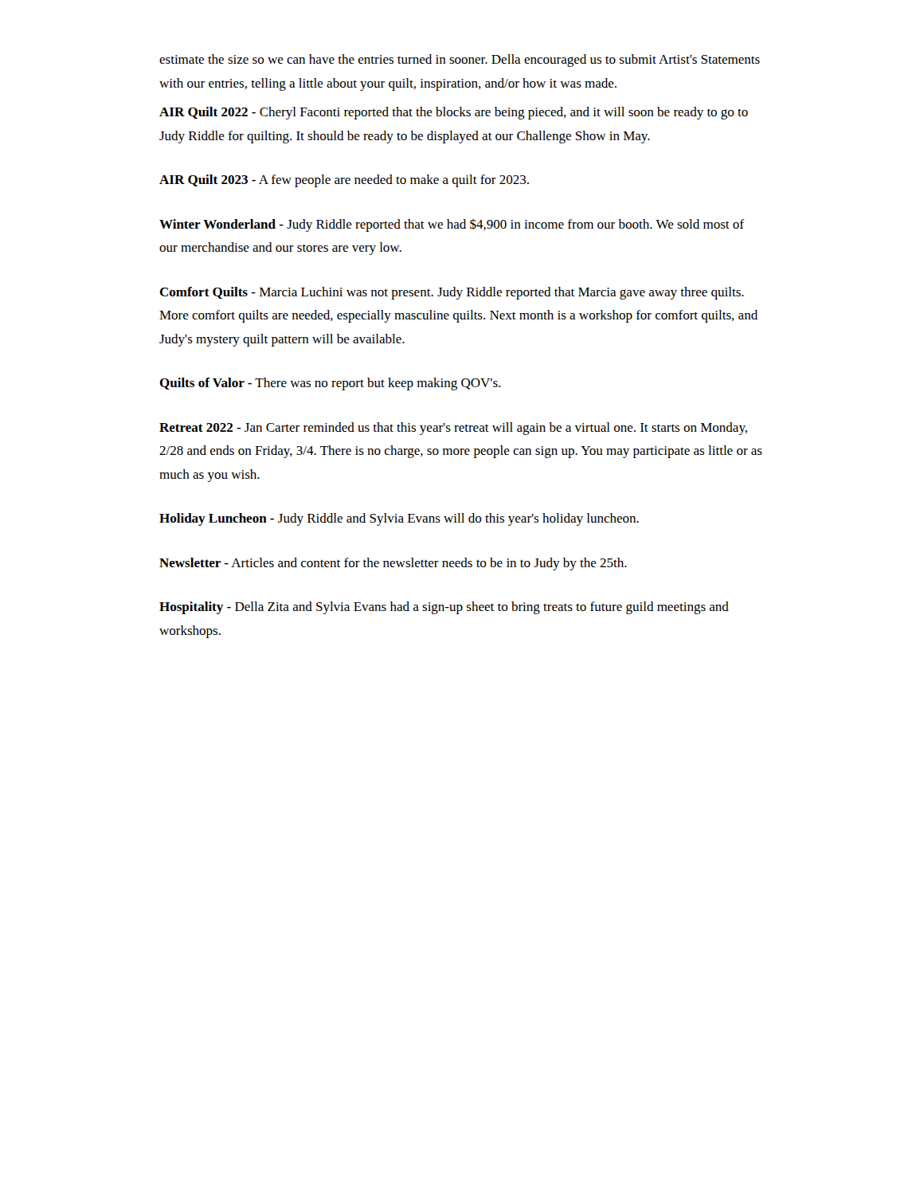estimate the size so we can have the entries turned in sooner. Della encouraged us to submit Artist's Statements with our entries, telling a little about your quilt, inspiration, and/or how it was made.
AIR Quilt 2022 - Cheryl Faconti reported that the blocks are being pieced, and it will soon be ready to go to Judy Riddle for quilting. It should be ready to be displayed at our Challenge Show in May.
AIR Quilt 2023 - A few people are needed to make a quilt for 2023.
Winter Wonderland - Judy Riddle reported that we had $4,900 in income from our booth. We sold most of our merchandise and our stores are very low.
Comfort Quilts - Marcia Luchini was not present. Judy Riddle reported that Marcia gave away three quilts. More comfort quilts are needed, especially masculine quilts. Next month is a workshop for comfort quilts, and Judy's mystery quilt pattern will be available.
Quilts of Valor - There was no report but keep making QOV's.
Retreat 2022 - Jan Carter reminded us that this year's retreat will again be a virtual one. It starts on Monday, 2/28 and ends on Friday, 3/4. There is no charge, so more people can sign up. You may participate as little or as much as you wish.
Holiday Luncheon - Judy Riddle and Sylvia Evans will do this year's holiday luncheon.
Newsletter - Articles and content for the newsletter needs to be in to Judy by the 25th.
Hospitality - Della Zita and Sylvia Evans had a sign-up sheet to bring treats to future guild meetings and workshops.